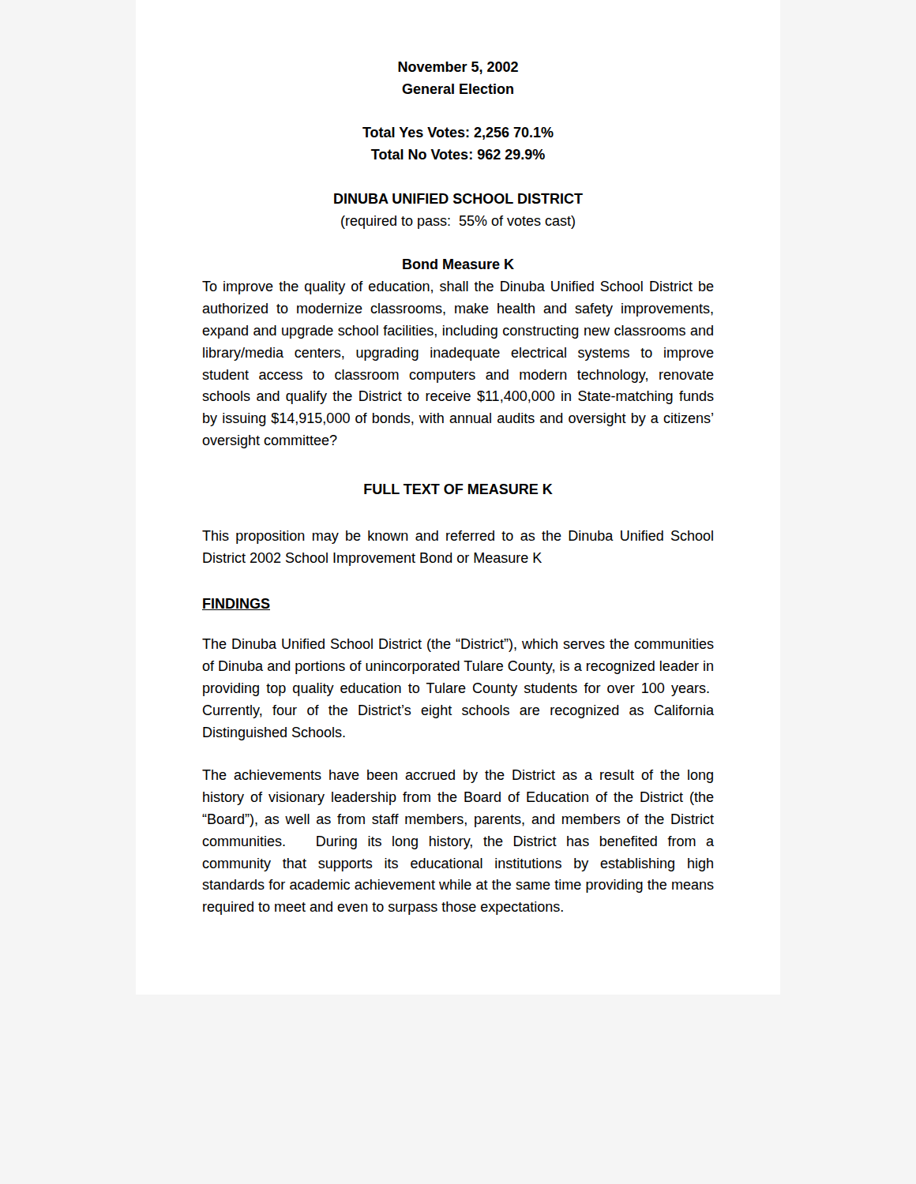November 5, 2002 General Election Total Yes Votes: 2,256 70.1% Total No Votes: 962 29.9%
DINUBA UNIFIED SCHOOL DISTRICT
(required to pass: 55% of votes cast)
Bond Measure K
To improve the quality of education, shall the Dinuba Unified School District be authorized to modernize classrooms, make health and safety improvements, expand and upgrade school facilities, including constructing new classrooms and library/media centers, upgrading inadequate electrical systems to improve student access to classroom computers and modern technology, renovate schools and qualify the District to receive $11,400,000 in State-matching funds by issuing $14,915,000 of bonds, with annual audits and oversight by a citizens’ oversight committee?
FULL TEXT OF MEASURE K
This proposition may be known and referred to as the Dinuba Unified School District 2002 School Improvement Bond or Measure K
FINDINGS
The Dinuba Unified School District (the “District”), which serves the communities of Dinuba and portions of unincorporated Tulare County, is a recognized leader in providing top quality education to Tulare County students for over 100 years. Currently, four of the District’s eight schools are recognized as California Distinguished Schools.
The achievements have been accrued by the District as a result of the long history of visionary leadership from the Board of Education of the District (the “Board”), as well as from staff members, parents, and members of the District communities. During its long history, the District has benefited from a community that supports its educational institutions by establishing high standards for academic achievement while at the same time providing the means required to meet and even to surpass those expectations.